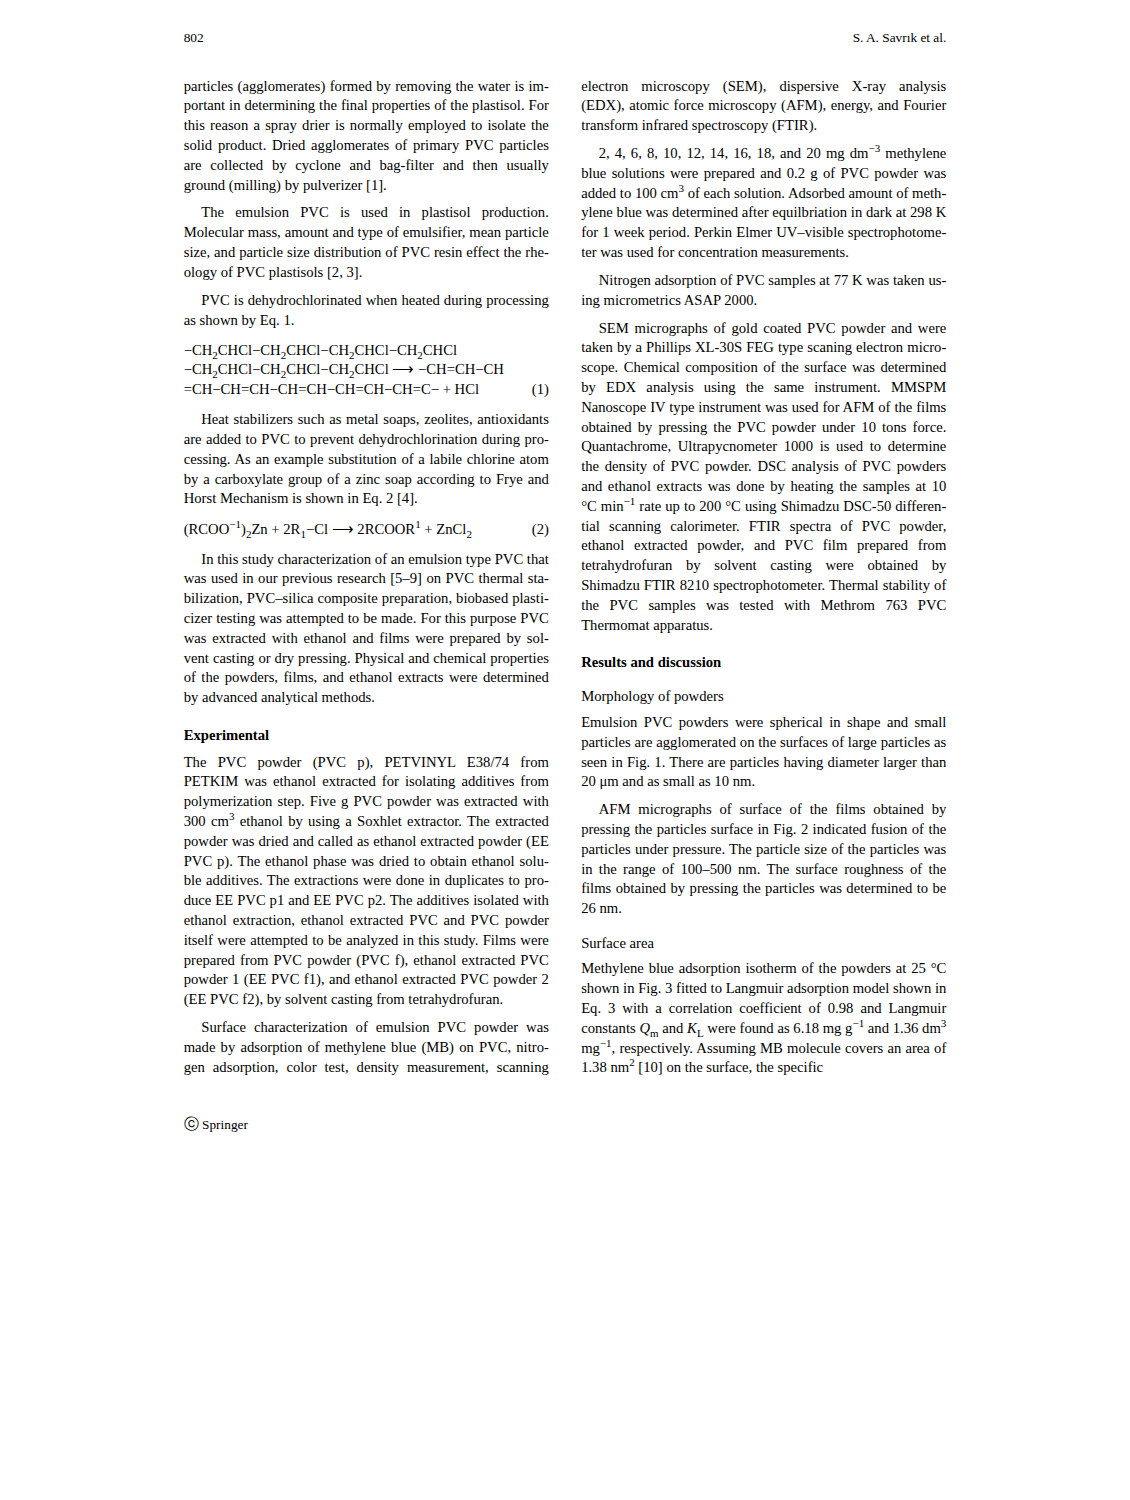802 S. A. Savrık et al.
particles (agglomerates) formed by removing the water is important in determining the final properties of the plastisol. For this reason a spray drier is normally employed to isolate the solid product. Dried agglomerates of primary PVC particles are collected by cyclone and bag-filter and then usually ground (milling) by pulverizer [1].
The emulsion PVC is used in plastisol production. Molecular mass, amount and type of emulsifier, mean particle size, and particle size distribution of PVC resin effect the rheology of PVC plastisols [2, 3].
PVC is dehydrochlorinated when heated during processing as shown by Eq. 1.
−CH2CHCl−CH2CHCl−CH2CHCl−CH2CHCl −CH2CHCl−CH2CHCl−CH2CHCl ⟶ −CH=CH−CH =CH−CH=CH−CH=CH−CH=CH−CH=C− + HCl (1)
Heat stabilizers such as metal soaps, zeolites, antioxidants are added to PVC to prevent dehydrochlorination during processing. As an example substitution of a labile chlorine atom by a carboxylate group of a zinc soap according to Frye and Horst Mechanism is shown in Eq. 2 [4].
(RCOO−1)2Zn + 2R1−Cl ⟶ 2RCOOR1 + ZnCl2 (2)
In this study characterization of an emulsion type PVC that was used in our previous research [5–9] on PVC thermal stabilization, PVC–silica composite preparation, biobased plasticizer testing was attempted to be made. For this purpose PVC was extracted with ethanol and films were prepared by solvent casting or dry pressing. Physical and chemical properties of the powders, films, and ethanol extracts were determined by advanced analytical methods.
Experimental
The PVC powder (PVC p), PETVINYL E38/74 from PETKIM was ethanol extracted for isolating additives from polymerization step. Five g PVC powder was extracted with 300 cm3 ethanol by using a Soxhlet extractor. The extracted powder was dried and called as ethanol extracted powder (EE PVC p). The ethanol phase was dried to obtain ethanol soluble additives. The extractions were done in duplicates to produce EE PVC p1 and EE PVC p2. The additives isolated with ethanol extraction, ethanol extracted PVC and PVC powder itself were attempted to be analyzed in this study. Films were prepared from PVC powder (PVC f), ethanol extracted PVC powder 1 (EE PVC f1), and ethanol extracted PVC powder 2 (EE PVC f2), by solvent casting from tetrahydrofuran.
Surface characterization of emulsion PVC powder was made by adsorption of methylene blue (MB) on PVC, nitrogen adsorption, color test, density measurement, scanning electron microscopy (SEM), dispersive X-ray analysis (EDX), atomic force microscopy (AFM), energy, and Fourier transform infrared spectroscopy (FTIR).
2, 4, 6, 8, 10, 12, 14, 16, 18, and 20 mg dm−3 methylene blue solutions were prepared and 0.2 g of PVC powder was added to 100 cm3 of each solution. Adsorbed amount of methylene blue was determined after equilbriation in dark at 298 K for 1 week period. Perkin Elmer UV–visible spectrophotometer was used for concentration measurements.
Nitrogen adsorption of PVC samples at 77 K was taken using micrometrics ASAP 2000.
SEM micrographs of gold coated PVC powder and were taken by a Phillips XL-30S FEG type scaning electron microscope. Chemical composition of the surface was determined by EDX analysis using the same instrument. MMSPM Nanoscope IV type instrument was used for AFM of the films obtained by pressing the PVC powder under 10 tons force. Quantachrome, Ultrapycnometer 1000 is used to determine the density of PVC powder. DSC analysis of PVC powders and ethanol extracts was done by heating the samples at 10 °C min−1 rate up to 200 °C using Shimadzu DSC-50 differential scanning calorimeter. FTIR spectra of PVC powder, ethanol extracted powder, and PVC film prepared from tetrahydrofuran by solvent casting were obtained by Shimadzu FTIR 8210 spectrophotometer. Thermal stability of the PVC samples was tested with Methrom 763 PVC Thermomat apparatus.
Results and discussion
Morphology of powders
Emulsion PVC powders were spherical in shape and small particles are agglomerated on the surfaces of large particles as seen in Fig. 1. There are particles having diameter larger than 20 μm and as small as 10 nm.
AFM micrographs of surface of the films obtained by pressing the particles surface in Fig. 2 indicated fusion of the particles under pressure. The particle size of the particles was in the range of 100–500 nm. The surface roughness of the films obtained by pressing the particles was determined to be 26 nm.
Surface area
Methylene blue adsorption isotherm of the powders at 25 °C shown in Fig. 3 fitted to Langmuir adsorption model shown in Eq. 3 with a correlation coefficient of 0.98 and Langmuir constants Qm and KL were found as 6.18 mg g−1 and 1.36 dm3 mg−1, respectively. Assuming MB molecule covers an area of 1.38 nm2 [10] on the surface, the specific
ⓒ Springer